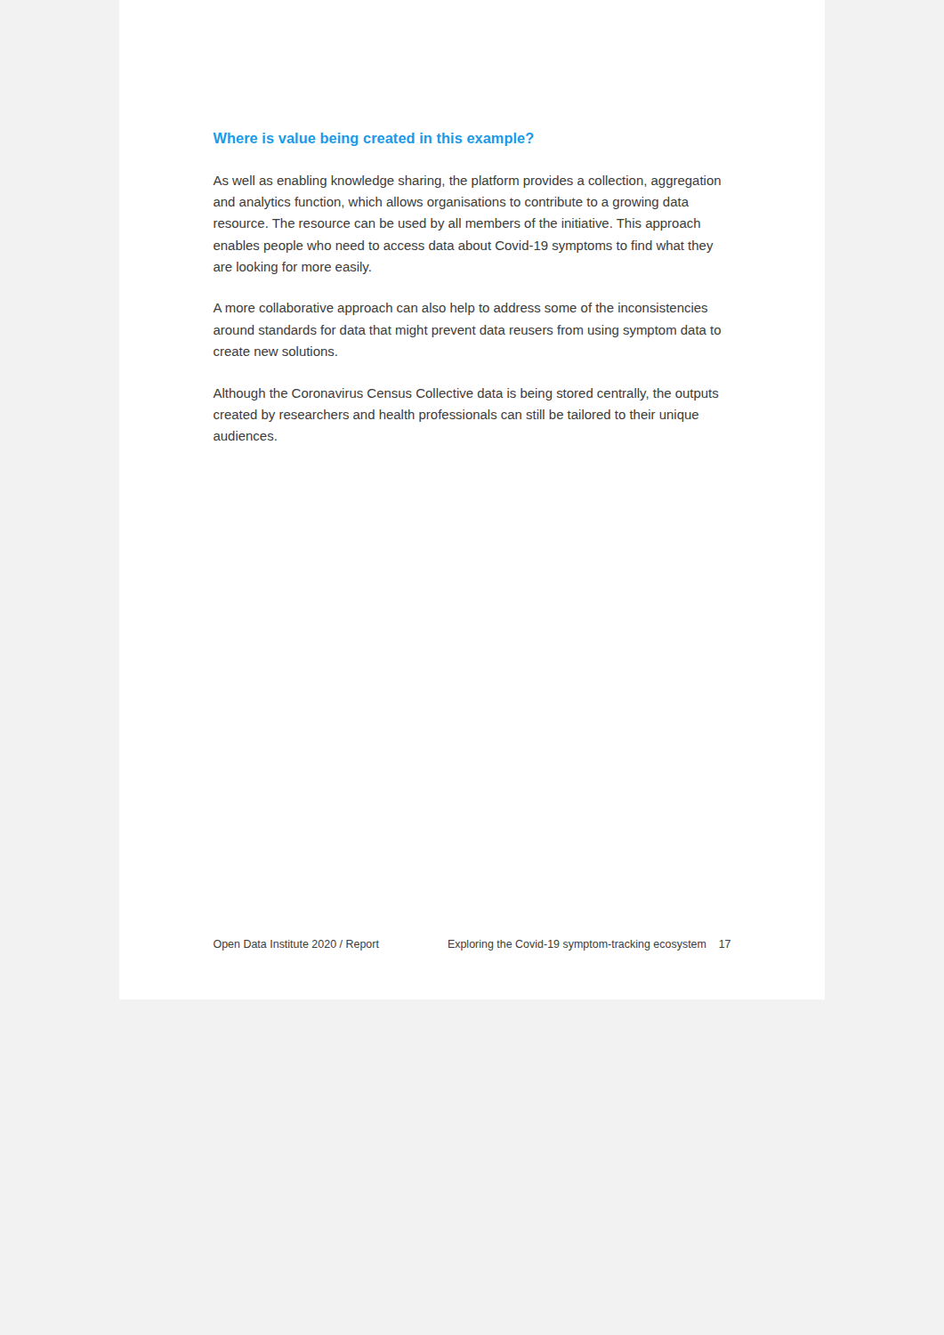Where is value being created in this example?
As well as enabling knowledge sharing, the platform provides a collection, aggregation and analytics function, which allows organisations to contribute to a growing data resource. The resource can be used by all members of the initiative. This approach enables people who need to access data about Covid-19 symptoms to find what they are looking for more easily.
A more collaborative approach can also help to address some of the inconsistencies around standards for data that might prevent data reusers from using symptom data to create new solutions.
Although the Coronavirus Census Collective data is being stored centrally, the outputs created by researchers and health professionals can still be tailored to their unique audiences.
Open Data Institute 2020 / Report
Exploring the Covid-19 symptom-tracking ecosystem17